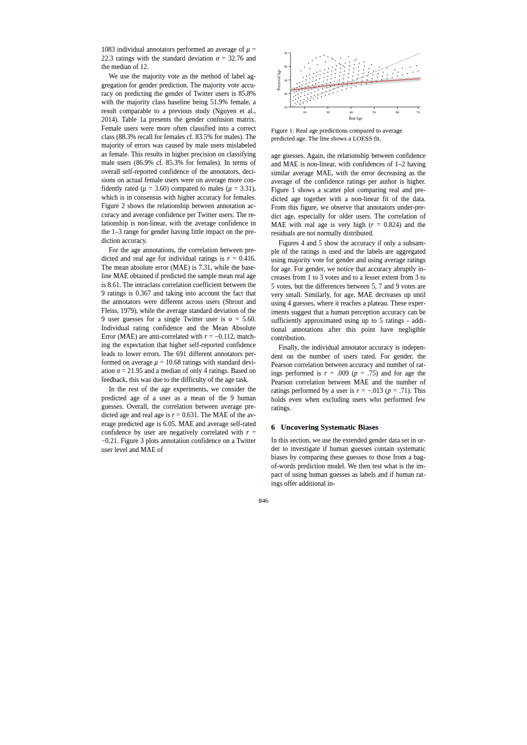1083 individual annotators performed an average of μ = 22.3 ratings with the standard deviation σ = 32.76 and the median of 12.
We use the majority vote as the method of label aggregation for gender prediction. The majority vote accuracy on predicting the gender of Twitter users is 85.8% with the majority class baseline being 51.9% female, a result comparable to a previous study (Nguyen et al., 2014). Table 1a presents the gender confusion matrix. Female users were more often classified into a correct class (88.3% recall for females cf. 83.5% for males). The majority of errors was caused by male users mislabeled as female. This results in higher precision on classifying male users (86.9% cf. 85.3% for females). In terms of overall self-reported confidence of the annotators, decisions on actual female users were on average more confidently rated (μ = 3.60) compared to males (μ = 3.31), which is in consensus with higher accuracy for females. Figure 2 shows the relationship between annotation accuracy and average confidence per Twitter users. The relationship is non-linear, with the average confidence in the 1–3 range for gender having little impact on the prediction accuracy.
For the age annotations, the correlation between predicted and real age for individual ratings is r = 0.416. The mean absolute error (MAE) is 7.31, while the baseline MAE obtained if predicted the sample mean real age is 8.61. The intraclass correlation coefficient between the 9 ratings is 0.367 and taking into account the fact that the annotators were different across users (Shrout and Fleiss, 1979), while the average standard deviation of the 9 user guesses for a single Twitter user is σ = 5.60. Individual rating confidence and the Mean Absolute Error (MAE) are anti-correlated with r = −0.112, matching the expectation that higher self-reported confidence leads to lower errors. The 691 different annotators performed on average μ = 10.68 ratings with standard deviation σ = 21.95 and a median of only 4 ratings. Based on feedback, this was due to the difficulty of the age task.
In the rest of the age experiments, we consider the predicted age of a user as a mean of the 9 human guesses. Overall, the correlation between average predicted age and real age is r = 0.631. The MAE of the average predicted age is 6.05. MAE and average self-rated confidence by user are negatively correlated with r = −0.21. Figure 3 plots annotation confidence on a Twitter user level and MAE of
10 20 30 40 50 Perceived Age 20 30 40 50 60 70 Real Age
Figure 1: Real age predictions compared to average predicted age. The line shows a LOESS fit.
age guesses. Again, the relationship between confidence and MAE is non-linear, with confidences of 1–2 having similar average MAE, with the error decreasing as the average of the confidence ratings per author is higher. Figure 1 shows a scatter plot comparing real and predicted age together with a non-linear fit of the data. From this figure, we observe that annotators under-predict age, especially for older users. The correlation of MAE with real age is very high (r = 0.824) and the residuals are not normally distributed.
Figures 4 and 5 show the accuracy if only a subsample of the ratings is used and the labels are aggregated using majority vote for gender and using average ratings for age. For gender, we notice that accuracy abruptly increases from 1 to 3 votes and to a lesser extent from 3 to 5 votes, but the differences between 5, 7 and 9 votes are very small. Similarly, for age, MAE decreases up until using 4 guesses, where it reaches a plateau. These experiments suggest that a human perception accuracy can be sufficiently approximated using up to 5 ratings - additional annotations after this point have negligible contribution.
Finally, the individual annotator accuracy is independent on the number of users rated. For gender, the Pearson correlation between accuracy and number of ratings performed is r = .009 (p = .75) and for age the Pearson correlation between MAE and the number of ratings performed by a user is r = −.013 (p = .71). This holds even when excluding users who performed few ratings.
6 Uncovering Systematic Biases
In this section, we use the extended gender data set in order to investigate if human guesses contain systematic biases by comparing these guesses to those from a bag-of-words prediction model. We then test what is the impact of using human guesses as labels and if human ratings offer additional in-
846